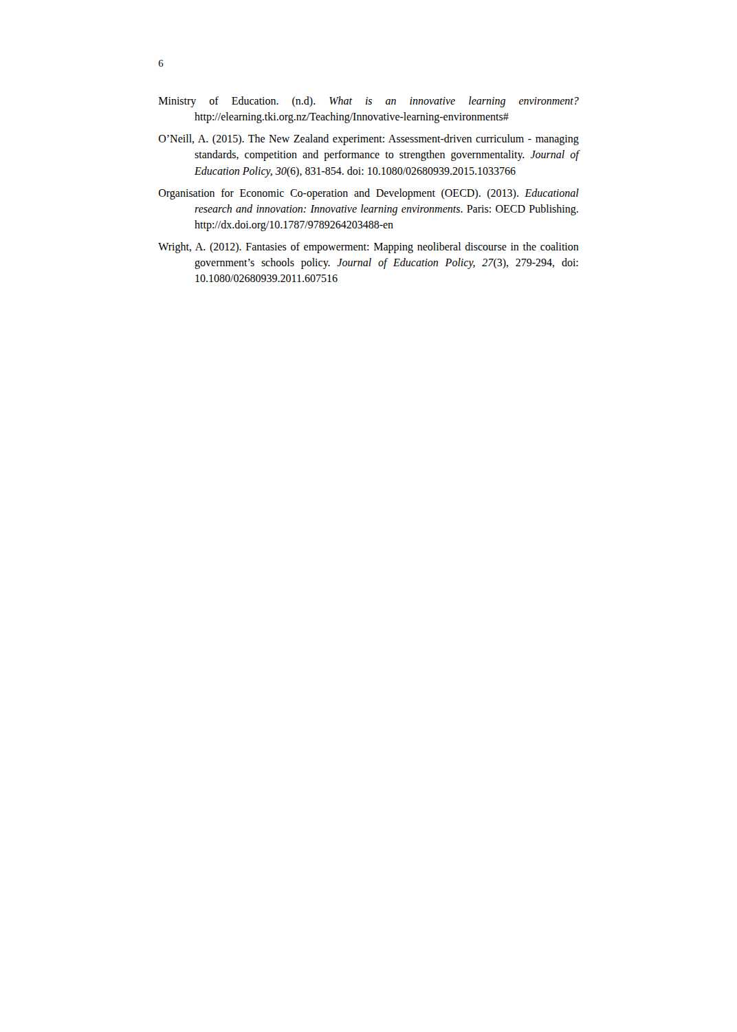6
Ministry of Education. (n.d). What is an innovative learning environment? http://elearning.tki.org.nz/Teaching/Innovative-learning-environments#
O’Neill, A. (2015). The New Zealand experiment: Assessment-driven curriculum - managing standards, competition and performance to strengthen governmentality. Journal of Education Policy, 30(6), 831-854. doi: 10.1080/02680939.2015.1033766
Organisation for Economic Co-operation and Development (OECD). (2013). Educational research and innovation: Innovative learning environments. Paris: OECD Publishing. http://dx.doi.org/10.1787/9789264203488-en
Wright, A. (2012). Fantasies of empowerment: Mapping neoliberal discourse in the coalition government’s schools policy. Journal of Education Policy, 27(3), 279-294, doi: 10.1080/02680939.2011.607516